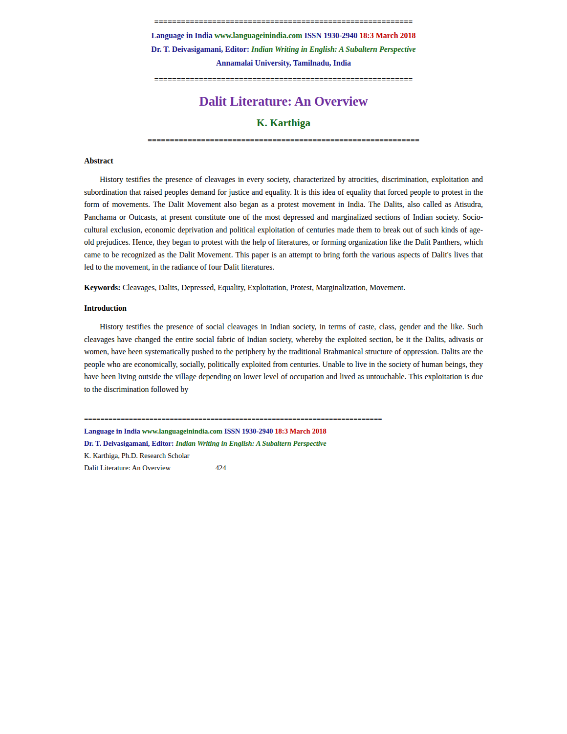==========================================================
Language in India www.languageinindia.com ISSN 1930-2940 18:3 March 2018
Dr. T. Deivasigamani, Editor: Indian Writing in English: A Subaltern Perspective
Annamalai University, Tamilnadu, India
==========================================================
Dalit Literature: An Overview
K. Karthiga
=============================================================
Abstract
History testifies the presence of cleavages in every society, characterized by atrocities, discrimination, exploitation and subordination that raised peoples demand for justice and equality. It is this idea of equality that forced people to protest in the form of movements. The Dalit Movement also began as a protest movement in India. The Dalits, also called as Atisudra, Panchama or Outcasts, at present constitute one of the most depressed and marginalized sections of Indian society. Socio-cultural exclusion, economic deprivation and political exploitation of centuries made them to break out of such kinds of age-old prejudices. Hence, they began to protest with the help of literatures, or forming organization like the Dalit Panthers, which came to be recognized as the Dalit Movement. This paper is an attempt to bring forth the various aspects of Dalit's lives that led to the movement, in the radiance of four Dalit literatures.
Keywords: Cleavages, Dalits, Depressed, Equality, Exploitation, Protest, Marginalization, Movement.
Introduction
History testifies the presence of social cleavages in Indian society, in terms of caste, class, gender and the like. Such cleavages have changed the entire social fabric of Indian society, whereby the exploited section, be it the Dalits, adivasis or women, have been systematically pushed to the periphery by the traditional Brahmanical structure of oppression. Dalits are the people who are economically, socially, politically exploited from centuries. Unable to live in the society of human beings, they have been living outside the village depending on lower level of occupation and lived as untouchable. This exploitation is due to the discrimination followed by
=========================================================================
Language in India www.languageinindia.com ISSN 1930-2940 18:3 March 2018
Dr. T. Deivasigamani, Editor: Indian Writing in English: A Subaltern Perspective
K. Karthiga, Ph.D. Research Scholar
Dalit Literature: An Overview 424